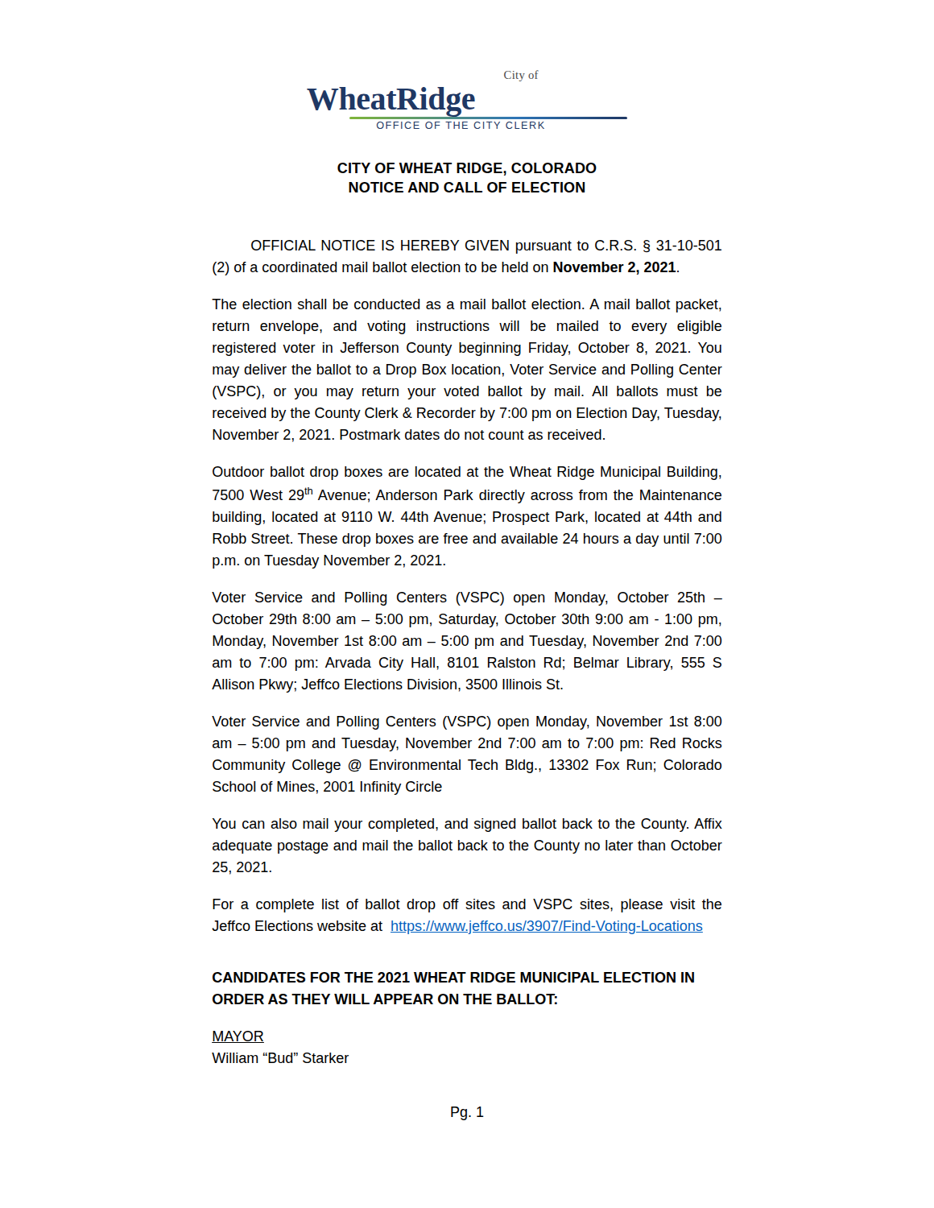City of WheatRidge OFFICE OF THE CITY CLERK
CITY OF WHEAT RIDGE, COLORADO
NOTICE AND CALL OF ELECTION
OFFICIAL NOTICE IS HEREBY GIVEN pursuant to C.R.S. § 31-10-501 (2) of a coordinated mail ballot election to be held on November 2, 2021.
The election shall be conducted as a mail ballot election. A mail ballot packet, return envelope, and voting instructions will be mailed to every eligible registered voter in Jefferson County beginning Friday, October 8, 2021. You may deliver the ballot to a Drop Box location, Voter Service and Polling Center (VSPC), or you may return your voted ballot by mail. All ballots must be received by the County Clerk & Recorder by 7:00 pm on Election Day, Tuesday, November 2, 2021. Postmark dates do not count as received.
Outdoor ballot drop boxes are located at the Wheat Ridge Municipal Building, 7500 West 29th Avenue; Anderson Park directly across from the Maintenance building, located at 9110 W. 44th Avenue; Prospect Park, located at 44th and Robb Street. These drop boxes are free and available 24 hours a day until 7:00 p.m. on Tuesday November 2, 2021.
Voter Service and Polling Centers (VSPC) open Monday, October 25th – October 29th 8:00 am – 5:00 pm, Saturday, October 30th 9:00 am - 1:00 pm, Monday, November 1st 8:00 am – 5:00 pm and Tuesday, November 2nd 7:00 am to 7:00 pm: Arvada City Hall, 8101 Ralston Rd; Belmar Library, 555 S Allison Pkwy; Jeffco Elections Division, 3500 Illinois St.
Voter Service and Polling Centers (VSPC) open Monday, November 1st 8:00 am – 5:00 pm and Tuesday, November 2nd 7:00 am to 7:00 pm: Red Rocks Community College @ Environmental Tech Bldg., 13302 Fox Run; Colorado School of Mines, 2001 Infinity Circle
You can also mail your completed, and signed ballot back to the County. Affix adequate postage and mail the ballot back to the County no later than October 25, 2021.
For a complete list of ballot drop off sites and VSPC sites, please visit the Jeffco Elections website at https://www.jeffco.us/3907/Find-Voting-Locations
CANDIDATES FOR THE 2021 WHEAT RIDGE MUNICIPAL ELECTION IN ORDER AS THEY WILL APPEAR ON THE BALLOT:
MAYOR
William “Bud” Starker
Pg. 1